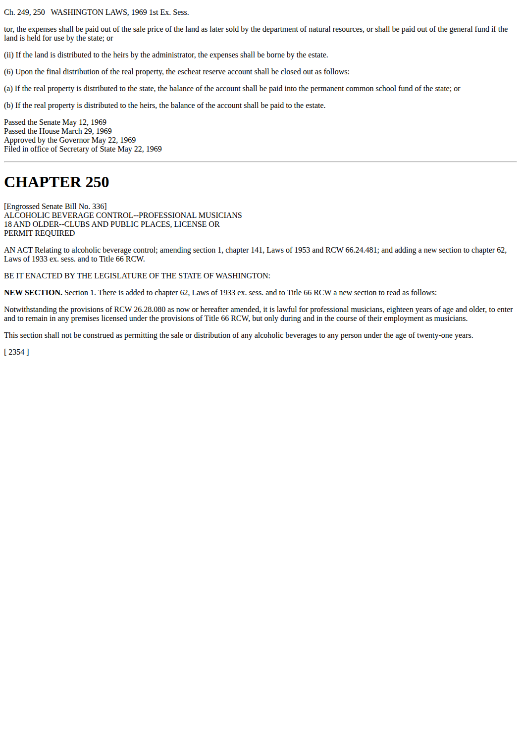Ch. 249, 250 WASHINGTON LAWS, 1969 1st Ex. Sess.
tor, the expenses shall be paid out of the sale price of the land as later sold by the department of natural resources, or shall be paid out of the general fund if the land is held for use by the state; or
(ii) If the land is distributed to the heirs by the administrator, the expenses shall be borne by the estate.
(6) Upon the final distribution of the real property, the escheat reserve account shall be closed out as follows:
(a) If the real property is distributed to the state, the balance of the account shall be paid into the permanent common school fund of the state; or
(b) If the real property is distributed to the heirs, the balance of the account shall be paid to the estate.
Passed the Senate May 12, 1969
Passed the House March 29, 1969
Approved by the Governor May 22, 1969
Filed in office of Secretary of State May 22, 1969
CHAPTER 250
[Engrossed Senate Bill No. 336]
ALCOHOLIC BEVERAGE CONTROL--PROFESSIONAL MUSICIANS
18 AND OLDER--CLUBS AND PUBLIC PLACES, LICENSE OR
PERMIT REQUIRED
AN ACT Relating to alcoholic beverage control; amending section 1, chapter 141, Laws of 1953 and RCW 66.24.481; and adding a new section to chapter 62, Laws of 1933 ex. sess. and to Title 66 RCW.
BE IT ENACTED BY THE LEGISLATURE OF THE STATE OF WASHINGTON:
NEW SECTION. Section 1. There is added to chapter 62, Laws of 1933 ex. sess. and to Title 66 RCW a new section to read as follows:
Notwithstanding the provisions of RCW 26.28.080 as now or hereafter amended, it is lawful for professional musicians, eighteen years of age and older, to enter and to remain in any premises licensed under the provisions of Title 66 RCW, but only during and in the course of their employment as musicians.
This section shall not be construed as permitting the sale or distribution of any alcoholic beverages to any person under the age of twenty-one years.
[ 2354 ]